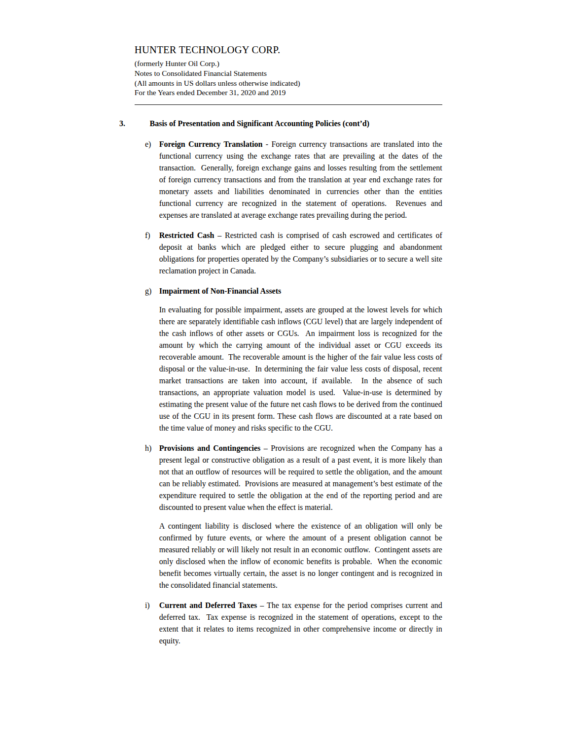HUNTER TECHNOLOGY CORP.
(formerly Hunter Oil Corp.)
Notes to Consolidated Financial Statements
(All amounts in US dollars unless otherwise indicated)
For the Years ended December 31, 2020 and 2019
3. Basis of Presentation and Significant Accounting Policies (cont’d)
e)
Foreign Currency Translation - Foreign currency transactions are translated into the functional currency using the exchange rates that are prevailing at the dates of the transaction. Generally, foreign exchange gains and losses resulting from the settlement of foreign currency transactions and from the translation at year end exchange rates for monetary assets and liabilities denominated in currencies other than the entities functional currency are recognized in the statement of operations. Revenues and expenses are translated at average exchange rates prevailing during the period.
f)
Restricted Cash – Restricted cash is comprised of cash escrowed and certificates of deposit at banks which are pledged either to secure plugging and abandonment obligations for properties operated by the Company’s subsidiaries or to secure a well site reclamation project in Canada.
g)
Impairment of Non-Financial Assets
In evaluating for possible impairment, assets are grouped at the lowest levels for which there are separately identifiable cash inflows (CGU level) that are largely independent of the cash inflows of other assets or CGUs. An impairment loss is recognized for the amount by which the carrying amount of the individual asset or CGU exceeds its recoverable amount. The recoverable amount is the higher of the fair value less costs of disposal or the value-in-use. In determining the fair value less costs of disposal, recent market transactions are taken into account, if available. In the absence of such transactions, an appropriate valuation model is used. Value-in-use is determined by estimating the present value of the future net cash flows to be derived from the continued use of the CGU in its present form. These cash flows are discounted at a rate based on the time value of money and risks specific to the CGU.
h)
Provisions and Contingencies – Provisions are recognized when the Company has a present legal or constructive obligation as a result of a past event, it is more likely than not that an outflow of resources will be required to settle the obligation, and the amount can be reliably estimated. Provisions are measured at management’s best estimate of the expenditure required to settle the obligation at the end of the reporting period and are discounted to present value when the effect is material.
A contingent liability is disclosed where the existence of an obligation will only be confirmed by future events, or where the amount of a present obligation cannot be measured reliably or will likely not result in an economic outflow. Contingent assets are only disclosed when the inflow of economic benefits is probable. When the economic benefit becomes virtually certain, the asset is no longer contingent and is recognized in the consolidated financial statements.
i)
Current and Deferred Taxes – The tax expense for the period comprises current and deferred tax. Tax expense is recognized in the statement of operations, except to the extent that it relates to items recognized in other comprehensive income or directly in equity.